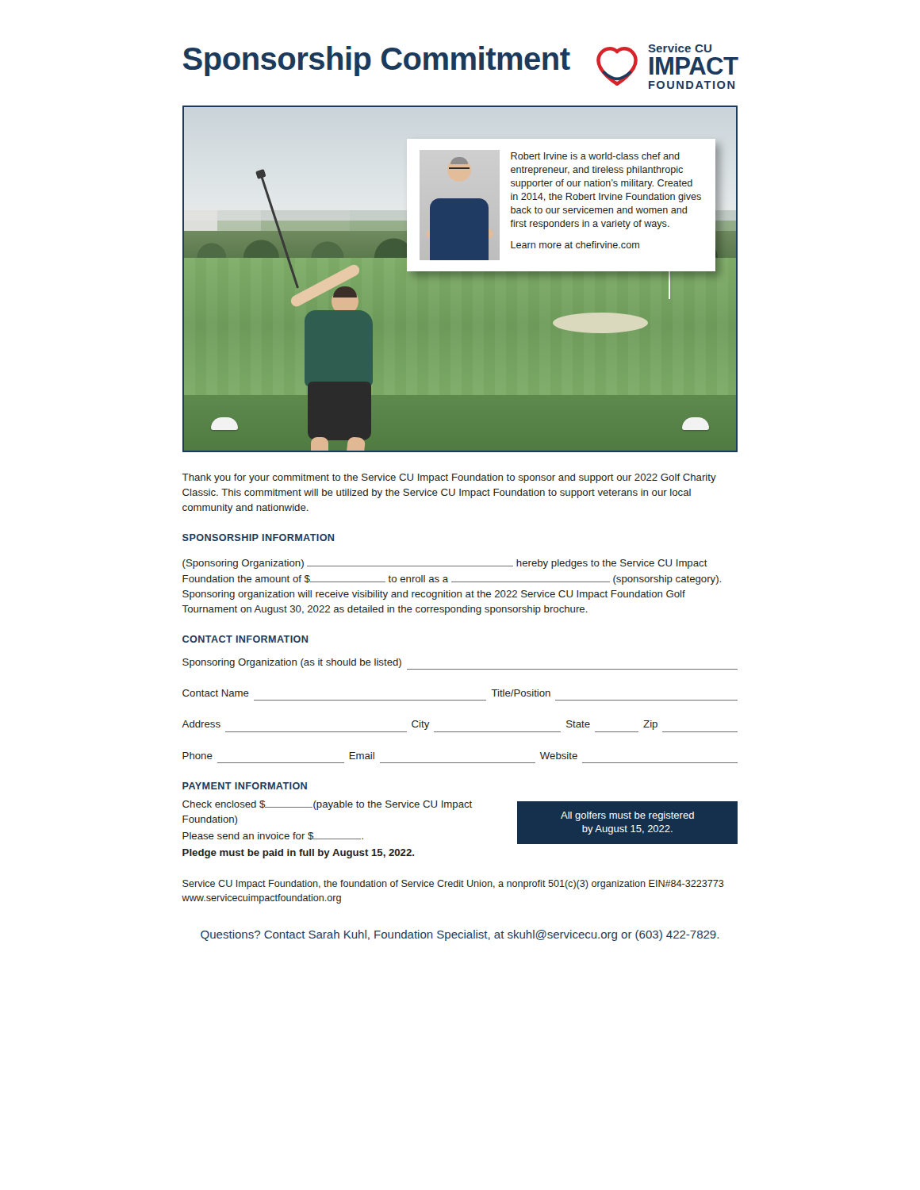Sponsorship Commitment
Service CU IMPACT FOUNDATION
Robert Irvine is a world-class chef and entrepreneur, and tireless philanthropic supporter of our nation’s military. Created in 2014, the Robert Irvine Foundation gives back to our servicemen and women and first responders in a variety of ways.
Learn more at chefirvine.com
Thank you for your commitment to the Service CU Impact Foundation to sponsor and support our 2022 Golf Charity Classic. This commitment will be utilized by the Service CU Impact Foundation to support veterans in our local community and nationwide.
Sponsorship Information
(Sponsoring Organization) hereby pledges to the Service CU Impact Foundation the amount of $ to enroll as a (sponsorship category). Sponsoring organization will receive visibility and recognition at the 2022 Service CU Impact Foundation Golf Tournament on August 30, 2022 as detailed in the corresponding sponsorship brochure.
Contact Information
Sponsoring Organization (as it should be listed)
Contact Name Title/Position
Address City State Zip
Phone Email Website
Payment Information
Check enclosed $ (payable to the Service CU Impact Foundation)
Please send an invoice for $ .
Pledge must be paid in full by August 15, 2022.
All golfers must be registered
by August 15, 2022.
Service CU Impact Foundation, the foundation of Service Credit Union, a nonprofit 501(c)(3) organization EIN#84-3223773
www.servicecuimpactfoundation.org
Questions? Contact Sarah Kuhl, Foundation Specialist, at skuhl@servicecu.org or (603) 422-7829.